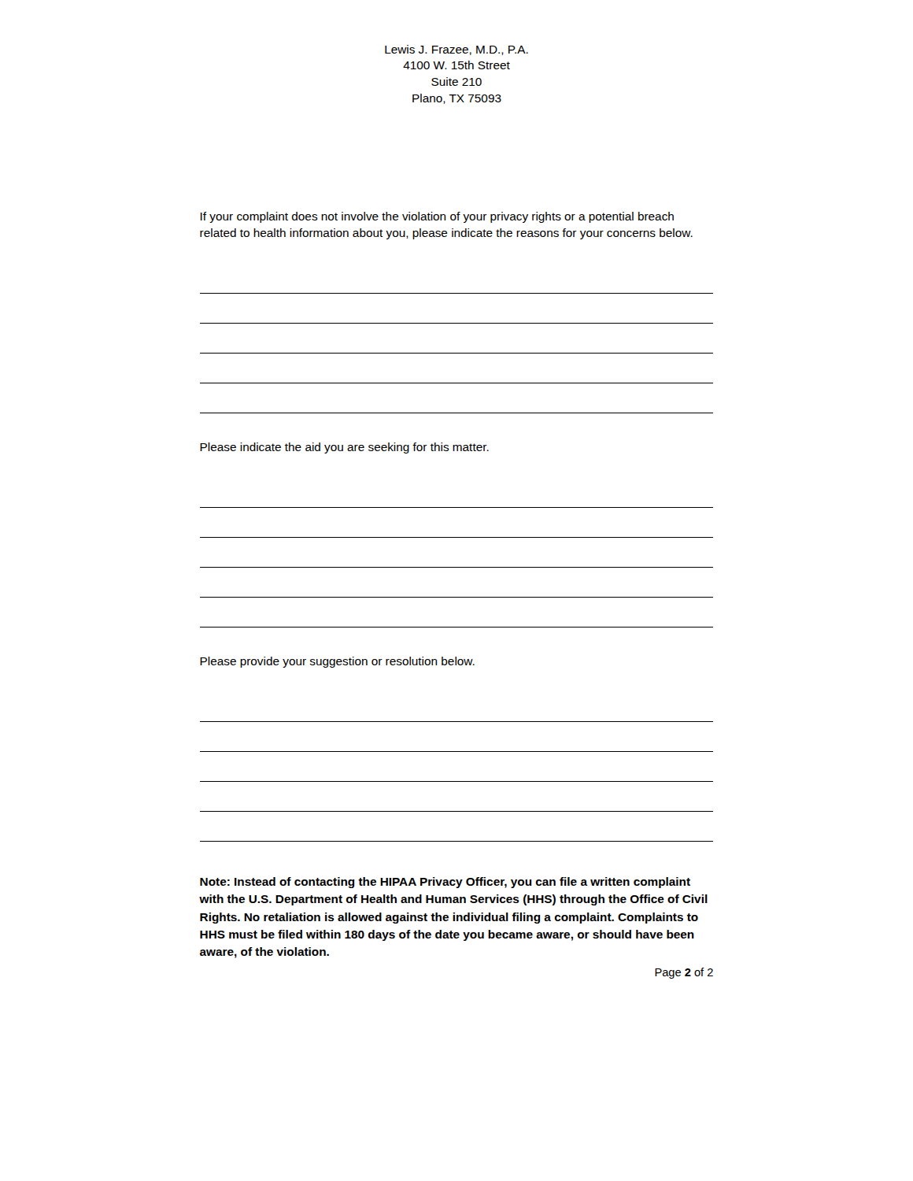Lewis J. Frazee, M.D., P.A.
4100 W. 15th Street
Suite 210
Plano, TX 75093
If your complaint does not involve the violation of your privacy rights or a potential breach related to health information about you, please indicate the reasons for your concerns below.
Please indicate the aid you are seeking for this matter.
Please provide your suggestion or resolution below.
Note: Instead of contacting the HIPAA Privacy Officer, you can file a written complaint with the U.S. Department of Health and Human Services (HHS) through the Office of Civil Rights. No retaliation is allowed against the individual filing a complaint. Complaints to HHS must be filed within 180 days of the date you became aware, or should have been aware, of the violation.
Page 2 of 2